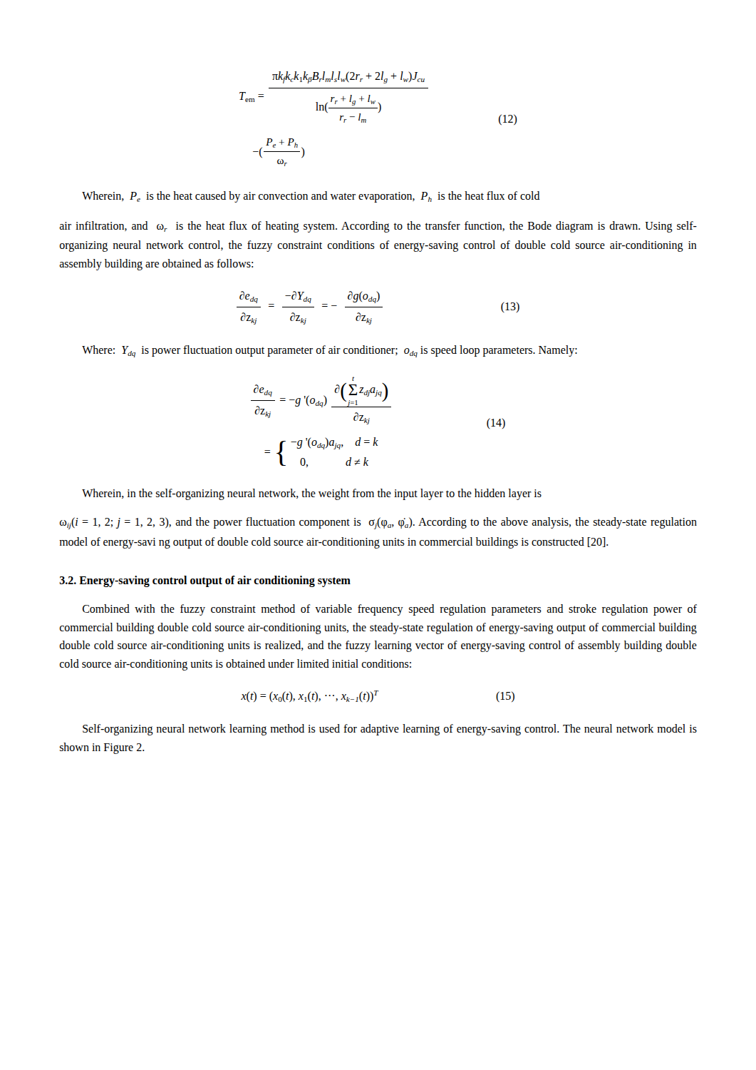Tem = πkf kc k1kβ Br lm ls lw(2rr + 2lg + lw)Jcu ln(rr + lg + lw rr − lm)
−( Pe + Ph ωr )
(12)
Wherein, Pe is the heat caused by air convection and water evaporation, Ph is the heat flux of cold
air infiltration, and ωr is the heat flux of heating system. According to the transfer function, the Bode diagram is drawn. Using self-organizing neural network control, the fuzzy constraint conditions of energy-saving control of double cold source air-conditioning in assembly building are obtained as follows:
∂edq∂zkj = −∂Ydq∂zkj = − ∂g(odq)∂zkj
(13)
Where: Ydq is power fluctuation output parameter of air conditioner; odq is speed loop parameters. Namely:
∂edq∂zkj = −g '(odq) ∂(tΣj=1 zdj ajq) ∂zkj
= { −g '(odq)ajq, d = k 0, d ≠ k
(14)
Wherein, in the self-organizing neural network, the weight from the input layer to the hidden layer is
ωij(i = 1, 2; j = 1, 2, 3), and the power fluctuation component is σj(φa, φ̇a). According to the above analysis, the steady-state regulation model of energy-savi ng output of double cold source air-conditioning units in commercial buildings is constructed [20].
3.2. Energy-saving control output of air conditioning system
Combined with the fuzzy constraint method of variable frequency speed regulation parameters and stroke regulation power of commercial building double cold source air-conditioning units, the steady-state regulation of energy-saving output of commercial building double cold source air-conditioning units is realized, and the fuzzy learning vector of energy-saving control of assembly building double cold source air-conditioning units is obtained under limited initial conditions:
x(t) = (x0(t), x1(t), ···, xk−1(t))T
(15)
Self-organizing neural network learning method is used for adaptive learning of energy-saving control. The neural network model is shown in Figure 2.